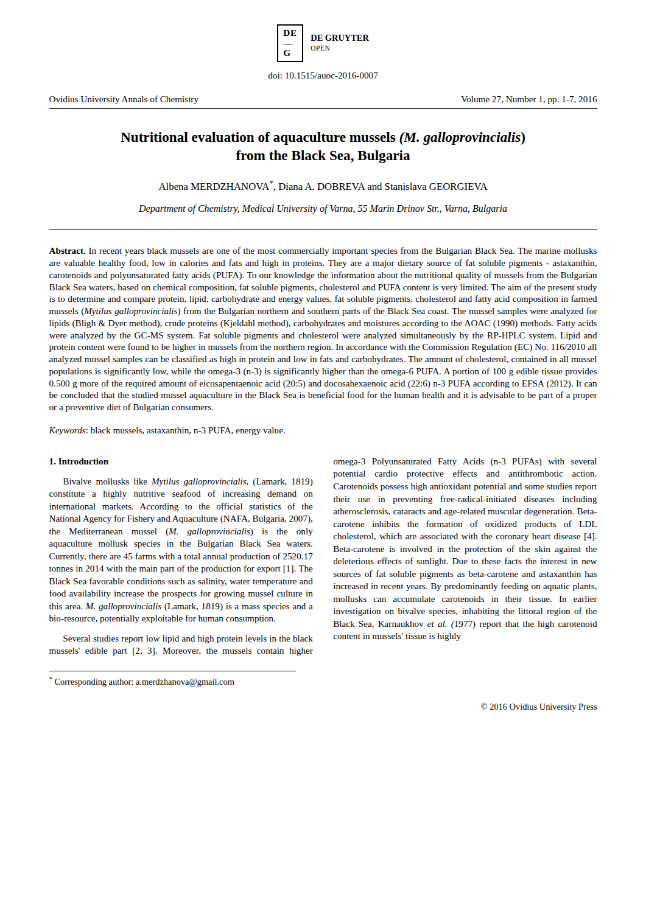DE
—
G DE GRUYTER
OPEN
doi: 10.1515/auoc-2016-0007
Ovidius University Annals of Chemistry Volume 27, Number 1, pp. 1-7, 2016
Nutritional evaluation of aquaculture mussels (M. galloprovincialis)
from the Black Sea, Bulgaria
Albena MERDZHANOVA*, Diana A. DOBREVA and Stanislava GEORGIEVA
Department of Chemistry, Medical University of Varna, 55 Marin Drinov Str., Varna, Bulgaria
Abstract. In recent years black mussels are one of the most commercially important species from the Bulgarian Black Sea. The marine mollusks are valuable healthy food, low in calories and fats and high in proteins. They are a major dietary source of fat soluble pigments - astaxanthin, carotenoids and polyunsaturated fatty acids (PUFA). To our knowledge the information about the nutritional quality of mussels from the Bulgarian Black Sea waters, based on chemical composition, fat soluble pigments, cholesterol and PUFA content is very limited. The aim of the present study is to determine and compare protein, lipid, carbohydrate and energy values, fat soluble pigments, cholesterol and fatty acid composition in farmed mussels (Mytilus galloprovincialis) from the Bulgarian northern and southern parts of the Black Sea coast. The mussel samples were analyzed for lipids (Bligh & Dyer method), crude proteins (Kjeldahl method), carbohydrates and moistures according to the AOAC (1990) methods. Fatty acids were analyzed by the GC-MS system. Fat soluble pigments and cholesterol were analyzed simultaneously by the RP-HPLC system. Lipid and protein content were found to be higher in mussels from the northern region. In accordance with the Commission Regulation (EC) No. 116/2010 all analyzed mussel samples can be classified as high in protein and low in fats and carbohydrates. The amount of cholesterol, contained in all mussel populations is significantly low, while the omega-3 (n-3) is significantly higher than the omega-6 PUFA. A portion of 100 g edible tissue provides 0.500 g more of the required amount of eicosapentaenoic acid (20:5) and docosahexaenoic acid (22:6) n-3 PUFA according to EFSA (2012). It can be concluded that the studied mussel aquaculture in the Black Sea is beneficial food for the human health and it is advisable to be part of a proper or a preventive diet of Bulgarian consumers.
Keywords: black mussels, astaxanthin, n-3 PUFA, energy value.
1. Introduction
Bivalve mollusks like Mytilus galloprovincialis, (Lamark, 1819) constitute a highly nutritive seafood of increasing demand on international markets. According to the official statistics of the National Agency for Fishery and Aquaculture (NAFA, Bulgaria, 2007), the Mediterranean mussel (M. galloprovincialis) is the only aquaculture mollusk species in the Bulgarian Black Sea waters. Currently, there are 45 farms with a total annual production of 2520.17 tonnes in 2014 with the main part of the production for export [1]. The Black Sea favorable conditions such as salinity, water temperature and food availability increase the prospects for growing mussel culture in this area. M. galloprovincialis (Lamark, 1819) is a mass species and a bio-resource, potentially exploitable for human consumption.
Several studies report low lipid and high protein levels in the black mussels' edible part [2, 3]. Moreover, the mussels contain higher omega-3 Polyunsaturated Fatty Acids (n-3 PUFAs) with several potential cardio protective effects and antithrombotic action. Carotenoids possess high antioxidant potential and some studies report their use in preventing free-radical-initiated diseases including atherosclerosis, cataracts and age-related muscular degeneration. Beta-carotene inhibits the formation of oxidized products of LDL cholesterol, which are associated with the coronary heart disease [4]. Beta-carotene is involved in the protection of the skin against the deleterious effects of sunlight. Due to these facts the interest in new sources of fat soluble pigments as beta-carotene and astaxanthin has increased in recent years. By predominantly feeding on aquatic plants, mollusks can accumulate carotenoids in their tissue. In earlier investigation on bivalve species, inhabiting the littoral region of the Black Sea, Karnaukhov et al. (1977) report that the high carotenoid content in mussels' tissue is highly
* Corresponding author: a.merdzhanova@gmail.com
© 2016 Ovidius University Press